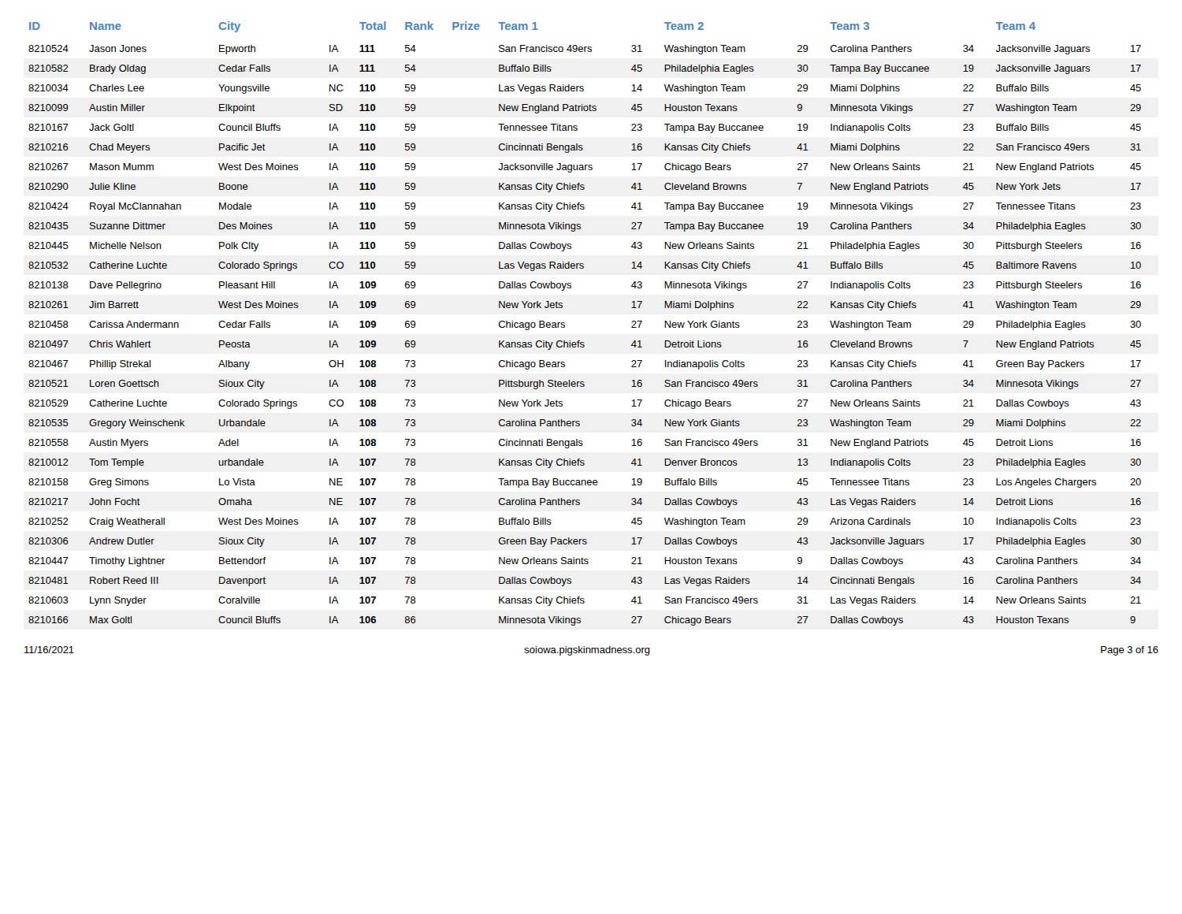| ID | Name | City | | Total | Rank | Prize | Team 1 | | Team 2 | | Team 3 | | Team 4 | |
| --- | --- | --- | --- | --- | --- | --- | --- | --- | --- | --- | --- | --- | --- | --- |
| 8210524 | Jason Jones | Epworth | IA | 111 | 54 | | San Francisco 49ers | 31 | Washington Team | 29 | Carolina Panthers | 34 | Jacksonville Jaguars | 17 |
| 8210582 | Brady Oldag | Cedar Falls | IA | 111 | 54 | | Buffalo Bills | 45 | Philadelphia Eagles | 30 | Tampa Bay Buccanee | 19 | Jacksonville Jaguars | 17 |
| 8210034 | Charles Lee | Youngsville | NC | 110 | 59 | | Las Vegas Raiders | 14 | Washington Team | 29 | Miami Dolphins | 22 | Buffalo Bills | 45 |
| 8210099 | Austin Miller | Elkpoint | SD | 110 | 59 | | New England Patriots | 45 | Houston Texans | 9 | Minnesota Vikings | 27 | Washington Team | 29 |
| 8210167 | Jack Goltl | Council Bluffs | IA | 110 | 59 | | Tennessee Titans | 23 | Tampa Bay Buccanee | 19 | Indianapolis Colts | 23 | Buffalo Bills | 45 |
| 8210216 | Chad Meyers | Pacific Jet | IA | 110 | 59 | | Cincinnati Bengals | 16 | Kansas City Chiefs | 41 | Miami Dolphins | 22 | San Francisco 49ers | 31 |
| 8210267 | Mason Mumm | West Des Moines | IA | 110 | 59 | | Jacksonville Jaguars | 17 | Chicago Bears | 27 | New Orleans Saints | 21 | New England Patriots | 45 |
| 8210290 | Julie Kline | Boone | IA | 110 | 59 | | Kansas City Chiefs | 41 | Cleveland Browns | 7 | New England Patriots | 45 | New York Jets | 17 |
| 8210424 | Royal McClannahan | Modale | IA | 110 | 59 | | Kansas City Chiefs | 41 | Tampa Bay Buccanee | 19 | Minnesota Vikings | 27 | Tennessee Titans | 23 |
| 8210435 | Suzanne Dittmer | Des Moines | IA | 110 | 59 | | Minnesota Vikings | 27 | Tampa Bay Buccanee | 19 | Carolina Panthers | 34 | Philadelphia Eagles | 30 |
| 8210445 | Michelle Nelson | Polk Clty | IA | 110 | 59 | | Dallas Cowboys | 43 | New Orleans Saints | 21 | Philadelphia Eagles | 30 | Pittsburgh Steelers | 16 |
| 8210532 | Catherine Luchte | Colorado Springs | CO | 110 | 59 | | Las Vegas Raiders | 14 | Kansas City Chiefs | 41 | Buffalo Bills | 45 | Baltimore Ravens | 10 |
| 8210138 | Dave Pellegrino | Pleasant Hill | IA | 109 | 69 | | Dallas Cowboys | 43 | Minnesota Vikings | 27 | Indianapolis Colts | 23 | Pittsburgh Steelers | 16 |
| 8210261 | Jim Barrett | West Des Moines | IA | 109 | 69 | | New York Jets | 17 | Miami Dolphins | 22 | Kansas City Chiefs | 41 | Washington Team | 29 |
| 8210458 | Carissa Andermann | Cedar Falls | IA | 109 | 69 | | Chicago Bears | 27 | New York Giants | 23 | Washington Team | 29 | Philadelphia Eagles | 30 |
| 8210497 | Chris Wahlert | Peosta | IA | 109 | 69 | | Kansas City Chiefs | 41 | Detroit Lions | 16 | Cleveland Browns | 7 | New England Patriots | 45 |
| 8210467 | Phillip Strekal | Albany | OH | 108 | 73 | | Chicago Bears | 27 | Indianapolis Colts | 23 | Kansas City Chiefs | 41 | Green Bay Packers | 17 |
| 8210521 | Loren Goettsch | Sioux City | IA | 108 | 73 | | Pittsburgh Steelers | 16 | San Francisco 49ers | 31 | Carolina Panthers | 34 | Minnesota Vikings | 27 |
| 8210529 | Catherine Luchte | Colorado Springs | CO | 108 | 73 | | New York Jets | 17 | Chicago Bears | 27 | New Orleans Saints | 21 | Dallas Cowboys | 43 |
| 8210535 | Gregory Weinschenk | Urbandale | IA | 108 | 73 | | Carolina Panthers | 34 | New York Giants | 23 | Washington Team | 29 | Miami Dolphins | 22 |
| 8210558 | Austin Myers | Adel | IA | 108 | 73 | | Cincinnati Bengals | 16 | San Francisco 49ers | 31 | New England Patriots | 45 | Detroit Lions | 16 |
| 8210012 | Tom Temple | urbandale | IA | 107 | 78 | | Kansas City Chiefs | 41 | Denver Broncos | 13 | Indianapolis Colts | 23 | Philadelphia Eagles | 30 |
| 8210158 | Greg Simons | Lo Vista | NE | 107 | 78 | | Tampa Bay Buccanee | 19 | Buffalo Bills | 45 | Tennessee Titans | 23 | Los Angeles Chargers | 20 |
| 8210217 | John Focht | Omaha | NE | 107 | 78 | | Carolina Panthers | 34 | Dallas Cowboys | 43 | Las Vegas Raiders | 14 | Detroit Lions | 16 |
| 8210252 | Craig Weatherall | West Des Moines | IA | 107 | 78 | | Buffalo Bills | 45 | Washington Team | 29 | Arizona Cardinals | 10 | Indianapolis Colts | 23 |
| 8210306 | Andrew Dutler | Sioux City | IA | 107 | 78 | | Green Bay Packers | 17 | Dallas Cowboys | 43 | Jacksonville Jaguars | 17 | Philadelphia Eagles | 30 |
| 8210447 | Timothy Lightner | Bettendorf | IA | 107 | 78 | | New Orleans Saints | 21 | Houston Texans | 9 | Dallas Cowboys | 43 | Carolina Panthers | 34 |
| 8210481 | Robert Reed III | Davenport | IA | 107 | 78 | | Dallas Cowboys | 43 | Las Vegas Raiders | 14 | Cincinnati Bengals | 16 | Carolina Panthers | 34 |
| 8210603 | Lynn Snyder | Coralville | IA | 107 | 78 | | Kansas City Chiefs | 41 | San Francisco 49ers | 31 | Las Vegas Raiders | 14 | New Orleans Saints | 21 |
| 8210166 | Max Goltl | Council Bluffs | IA | 106 | 86 | | Minnesota Vikings | 27 | Chicago Bears | 27 | Dallas Cowboys | 43 | Houston Texans | 9 |
11/16/2021
soiowa.pigskinmadness.org
Page 3 of 16